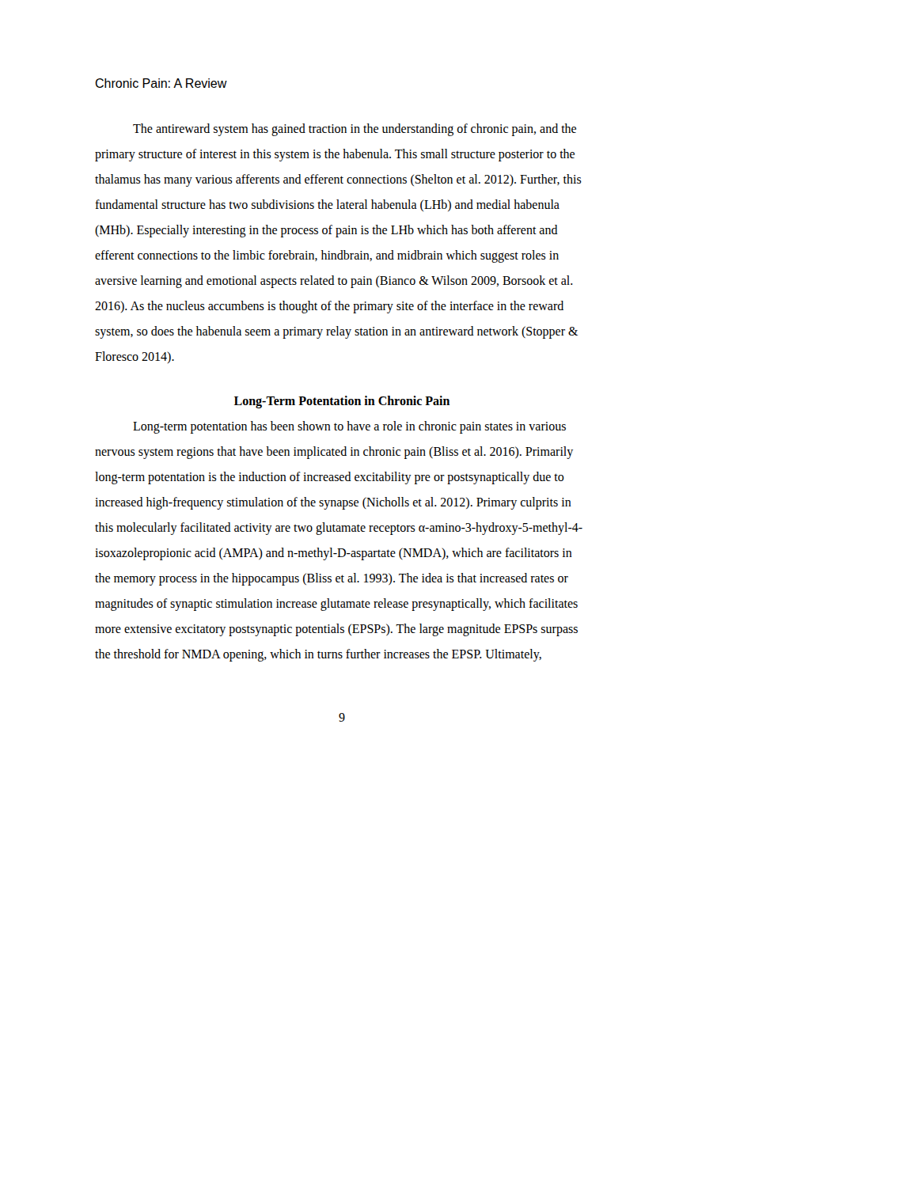Chronic Pain: A Review
The antireward system has gained traction in the understanding of chronic pain, and the primary structure of interest in this system is the habenula. This small structure posterior to the thalamus has many various afferents and efferent connections (Shelton et al. 2012). Further, this fundamental structure has two subdivisions the lateral habenula (LHb) and medial habenula (MHb). Especially interesting in the process of pain is the LHb which has both afferent and efferent connections to the limbic forebrain, hindbrain, and midbrain which suggest roles in aversive learning and emotional aspects related to pain (Bianco & Wilson 2009, Borsook et al. 2016). As the nucleus accumbens is thought of the primary site of the interface in the reward system, so does the habenula seem a primary relay station in an antireward network (Stopper & Floresco 2014).
Long-Term Potentation in Chronic Pain
Long-term potentation has been shown to have a role in chronic pain states in various nervous system regions that have been implicated in chronic pain (Bliss et al. 2016). Primarily long-term potentation is the induction of increased excitability pre or postsynaptically due to increased high-frequency stimulation of the synapse (Nicholls et al. 2012). Primary culprits in this molecularly facilitated activity are two glutamate receptors α-amino-3-hydroxy-5-methyl-4-isoxazolepropionic acid (AMPA) and n-methyl-D-aspartate (NMDA), which are facilitators in the memory process in the hippocampus (Bliss et al. 1993). The idea is that increased rates or magnitudes of synaptic stimulation increase glutamate release presynaptically, which facilitates more extensive excitatory postsynaptic potentials (EPSPs). The large magnitude EPSPs surpass the threshold for NMDA opening, which in turns further increases the EPSP. Ultimately,
9